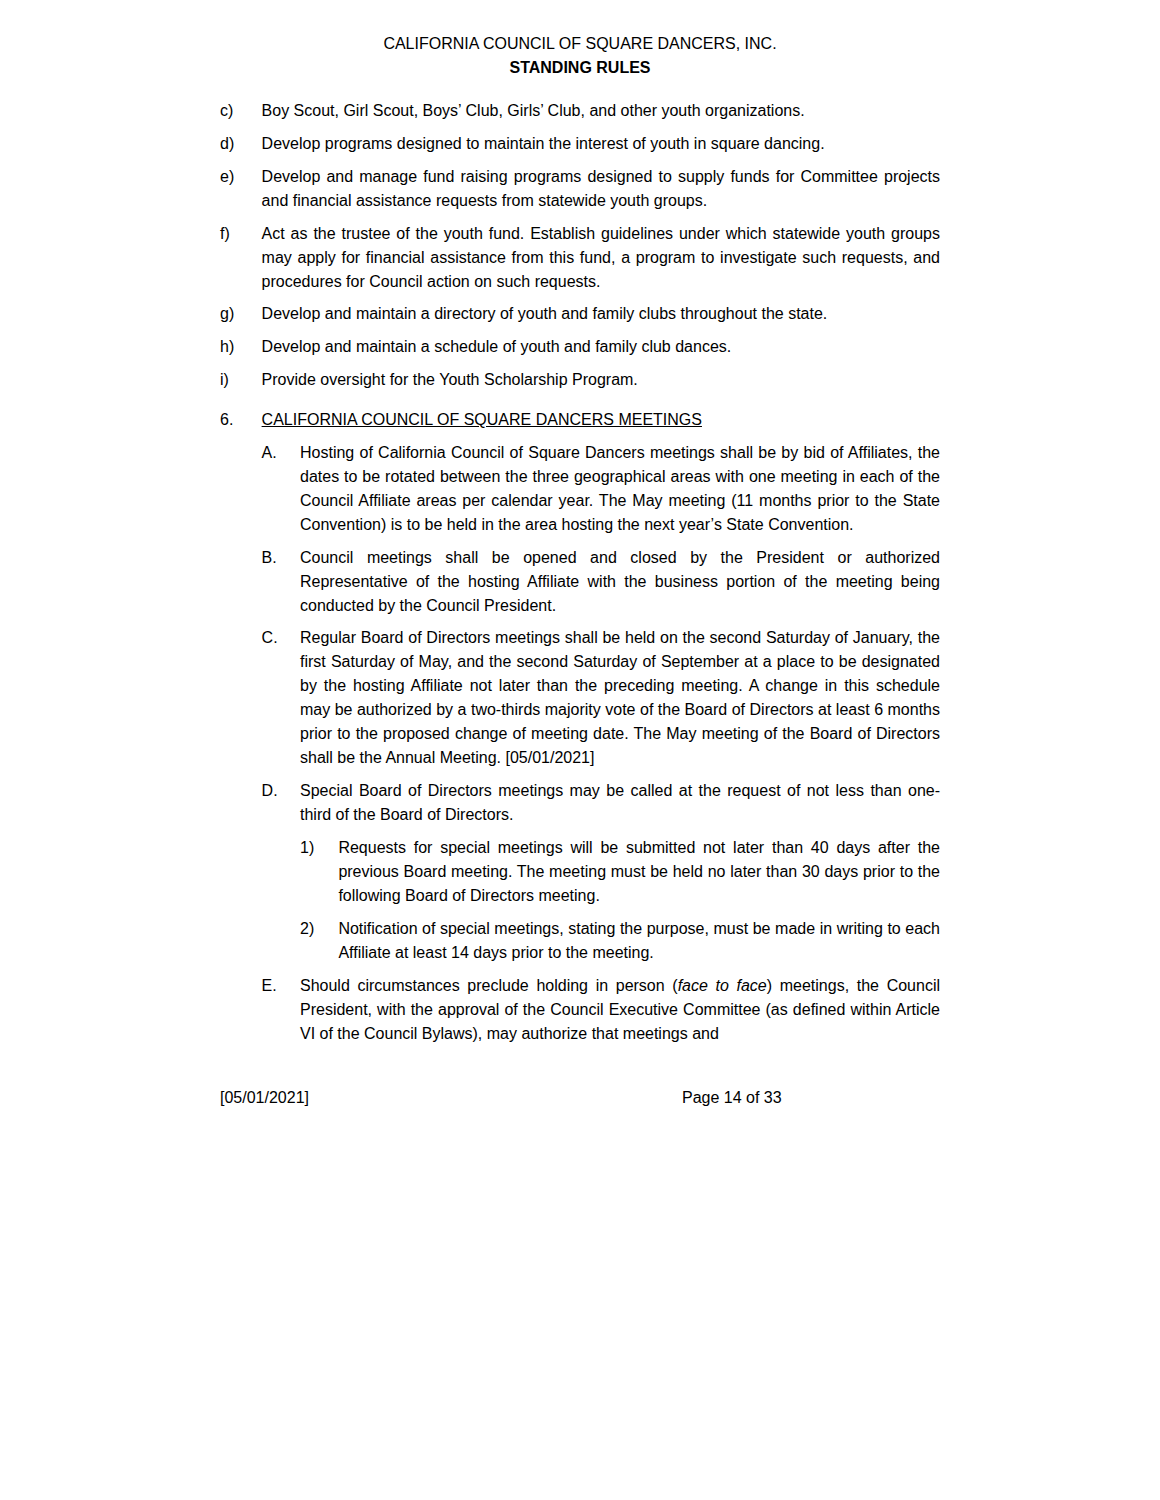CALIFORNIA COUNCIL OF SQUARE DANCERS, INC. STANDING RULES
c) Boy Scout, Girl Scout, Boys’ Club, Girls’ Club, and other youth organizations.
d) Develop programs designed to maintain the interest of youth in square dancing.
e) Develop and manage fund raising programs designed to supply funds for Committee projects and financial assistance requests from statewide youth groups.
f) Act as the trustee of the youth fund. Establish guidelines under which statewide youth groups may apply for financial assistance from this fund, a program to investigate such requests, and procedures for Council action on such requests.
g) Develop and maintain a directory of youth and family clubs throughout the state.
h) Develop and maintain a schedule of youth and family club dances.
i) Provide oversight for the Youth Scholarship Program.
6. CALIFORNIA COUNCIL OF SQUARE DANCERS MEETINGS
A. Hosting of California Council of Square Dancers meetings shall be by bid of Affiliates, the dates to be rotated between the three geographical areas with one meeting in each of the Council Affiliate areas per calendar year. The May meeting (11 months prior to the State Convention) is to be held in the area hosting the next year’s State Convention.
B. Council meetings shall be opened and closed by the President or authorized Representative of the hosting Affiliate with the business portion of the meeting being conducted by the Council President.
C. Regular Board of Directors meetings shall be held on the second Saturday of January, the first Saturday of May, and the second Saturday of September at a place to be designated by the hosting Affiliate not later than the preceding meeting. A change in this schedule may be authorized by a two-thirds majority vote of the Board of Directors at least 6 months prior to the proposed change of meeting date. The May meeting of the Board of Directors shall be the Annual Meeting. [05/01/2021]
D. Special Board of Directors meetings may be called at the request of not less than one-third of the Board of Directors.
1) Requests for special meetings will be submitted not later than 40 days after the previous Board meeting. The meeting must be held no later than 30 days prior to the following Board of Directors meeting.
2) Notification of special meetings, stating the purpose, must be made in writing to each Affiliate at least 14 days prior to the meeting.
E. Should circumstances preclude holding in person (face to face) meetings, the Council President, with the approval of the Council Executive Committee (as defined within Article VI of the Council Bylaws), may authorize that meetings and
[05/01/2021] Page 14 of 33